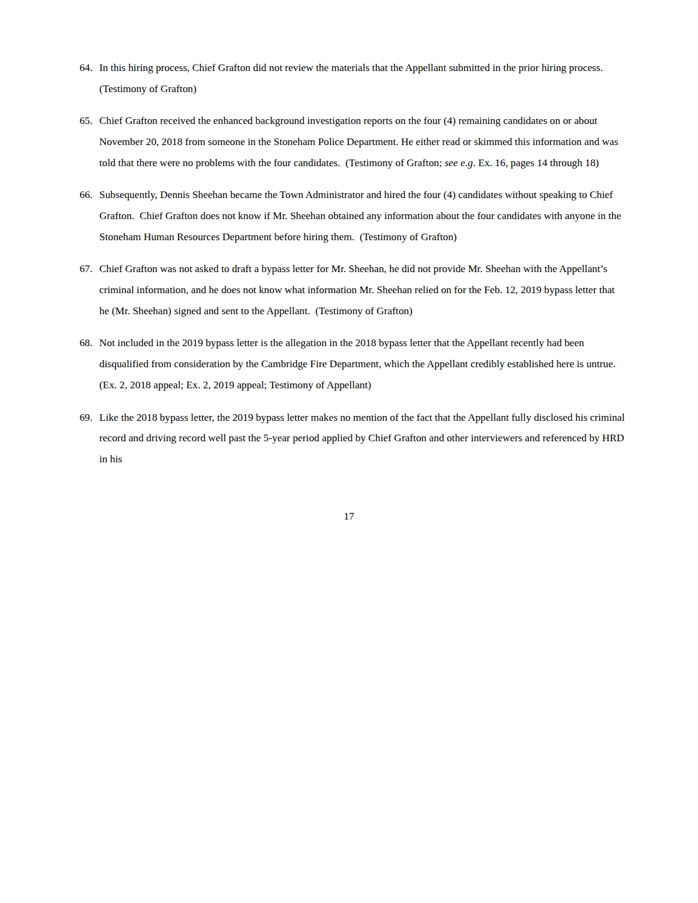In this hiring process, Chief Grafton did not review the materials that the Appellant submitted in the prior hiring process. (Testimony of Grafton)
Chief Grafton received the enhanced background investigation reports on the four (4) remaining candidates on or about November 20, 2018 from someone in the Stoneham Police Department. He either read or skimmed this information and was told that there were no problems with the four candidates. (Testimony of Grafton; see e.g. Ex. 16, pages 14 through 18)
Subsequently, Dennis Sheehan became the Town Administrator and hired the four (4) candidates without speaking to Chief Grafton. Chief Grafton does not know if Mr. Sheehan obtained any information about the four candidates with anyone in the Stoneham Human Resources Department before hiring them. (Testimony of Grafton)
Chief Grafton was not asked to draft a bypass letter for Mr. Sheehan, he did not provide Mr. Sheehan with the Appellant’s criminal information, and he does not know what information Mr. Sheehan relied on for the Feb. 12, 2019 bypass letter that he (Mr. Sheehan) signed and sent to the Appellant. (Testimony of Grafton)
Not included in the 2019 bypass letter is the allegation in the 2018 bypass letter that the Appellant recently had been disqualified from consideration by the Cambridge Fire Department, which the Appellant credibly established here is untrue. (Ex. 2, 2018 appeal; Ex. 2, 2019 appeal; Testimony of Appellant)
Like the 2018 bypass letter, the 2019 bypass letter makes no mention of the fact that the Appellant fully disclosed his criminal record and driving record well past the 5-year period applied by Chief Grafton and other interviewers and referenced by HRD in his
17